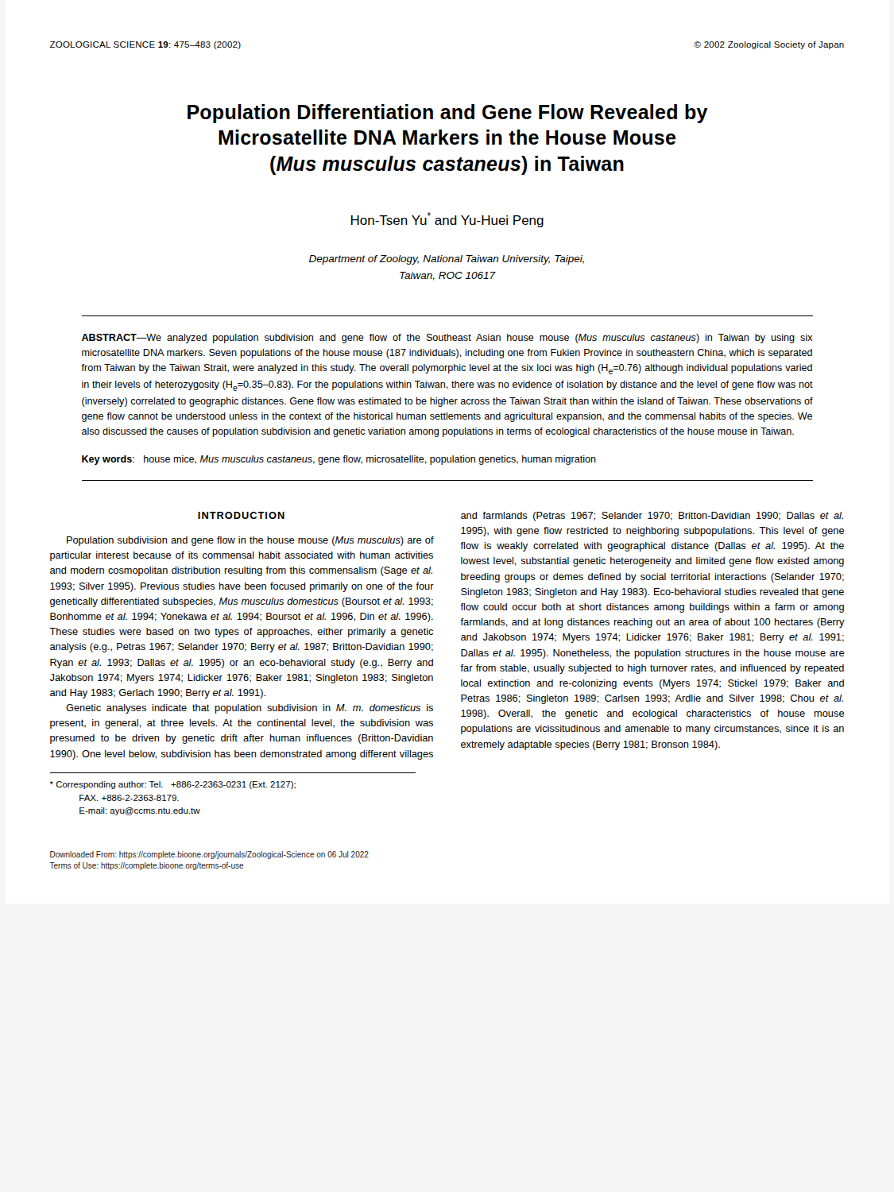ZOOLOGICAL SCIENCE 19: 475–483 (2002)
© 2002 Zoological Society of Japan
Population Differentiation and Gene Flow Revealed by
Microsatellite DNA Markers in the House Mouse
(Mus musculus castaneus) in Taiwan
Hon-Tsen Yu* and Yu-Huei Peng
Department of Zoology, National Taiwan University, Taipei,
Taiwan, ROC 10617
ABSTRACT—We analyzed population subdivision and gene flow of the Southeast Asian house mouse (Mus musculus castaneus) in Taiwan by using six microsatellite DNA markers. Seven populations of the house mouse (187 individuals), including one from Fukien Province in southeastern China, which is separated from Taiwan by the Taiwan Strait, were analyzed in this study. The overall polymorphic level at the six loci was high (He=0.76) although individual populations varied in their levels of heterozygosity (He=0.35–0.83). For the populations within Taiwan, there was no evidence of isolation by distance and the level of gene flow was not (inversely) correlated to geographic distances. Gene flow was estimated to be higher across the Taiwan Strait than within the island of Taiwan. These observations of gene flow cannot be understood unless in the context of the historical human settlements and agricultural expansion, and the commensal habits of the species. We also discussed the causes of population subdivision and genetic variation among populations in terms of ecological characteristics of the house mouse in Taiwan.
Key words: house mice, Mus musculus castaneus, gene flow, microsatellite, population genetics, human migration
INTRODUCTION
Population subdivision and gene flow in the house mouse (Mus musculus) are of particular interest because of its commensal habit associated with human activities and modern cosmopolitan distribution resulting from this commensalism (Sage et al. 1993; Silver 1995). Previous studies have been focused primarily on one of the four genetically differentiated subspecies, Mus musculus domesticus (Boursot et al. 1993; Bonhomme et al. 1994; Yonekawa et al. 1994; Boursot et al. 1996, Din et al. 1996). These studies were based on two types of approaches, either primarily a genetic analysis (e.g., Petras 1967; Selander 1970; Berry et al. 1987; Britton-Davidian 1990; Ryan et al. 1993; Dallas et al. 1995) or an eco-behavioral study (e.g., Berry and Jakobson 1974; Myers 1974; Lidicker 1976; Baker 1981; Singleton 1983; Singleton and Hay 1983; Gerlach 1990; Berry et al. 1991).
Genetic analyses indicate that population subdivision in M. m. domesticus is present, in general, at three levels. At the continental level, the subdivision was presumed to be driven by genetic drift after human influences (Britton-Davidian 1990). One level below, subdivision has been demonstrated among different villages and farmlands (Petras 1967; Selander 1970; Britton-Davidian 1990; Dallas et al. 1995), with gene flow restricted to neighboring subpopulations. This level of gene flow is weakly correlated with geographical distance (Dallas et al. 1995). At the lowest level, substantial genetic heterogeneity and limited gene flow existed among breeding groups or demes defined by social territorial interactions (Selander 1970; Singleton 1983; Singleton and Hay 1983). Eco-behavioral studies revealed that gene flow could occur both at short distances among buildings within a farm or among farmlands, and at long distances reaching out an area of about 100 hectares (Berry and Jakobson 1974; Myers 1974; Lidicker 1976; Baker 1981; Berry et al. 1991; Dallas et al. 1995). Nonetheless, the population structures in the house mouse are far from stable, usually subjected to high turnover rates, and influenced by repeated local extinction and re-colonizing events (Myers 1974; Stickel 1979; Baker and Petras 1986; Singleton 1989; Carlsen 1993; Ardlie and Silver 1998; Chou et al. 1998). Overall, the genetic and ecological characteristics of house mouse populations are vicissitudinous and amenable to many circumstances, since it is an extremely adaptable species (Berry 1981; Bronson 1984).
* Corresponding author: Tel. +886-2-2363-0231 (Ext. 2127);
FAX. +886-2-2363-8179.
E-mail: ayu@ccms.ntu.edu.tw
Downloaded From: https://complete.bioone.org/journals/Zoological-Science on 06 Jul 2022
Terms of Use: https://complete.bioone.org/terms-of-use